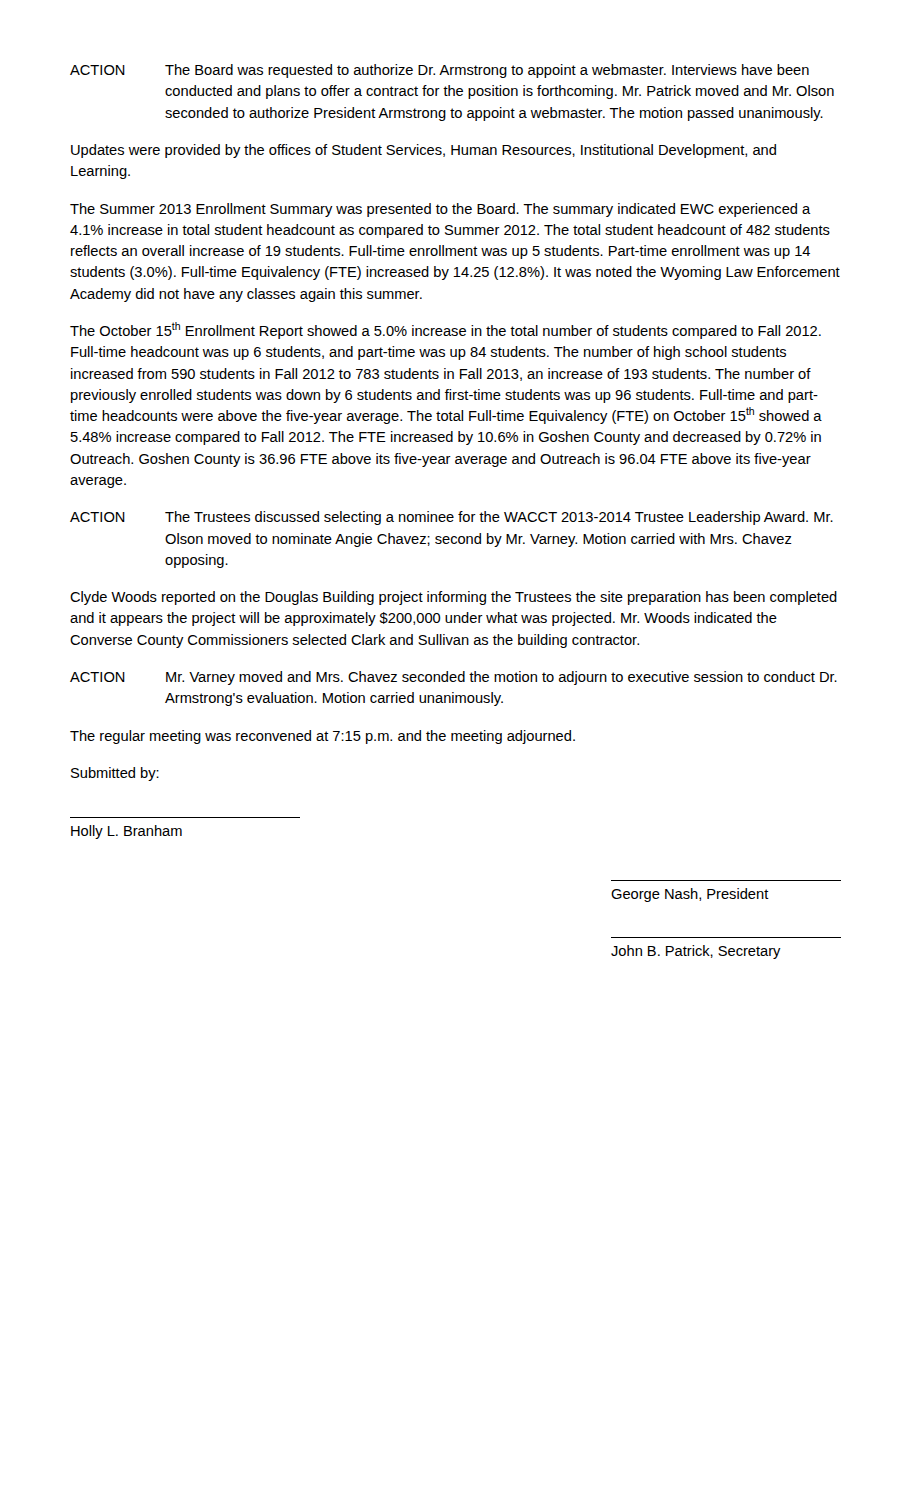ACTION
The Board was requested to authorize Dr. Armstrong to appoint a webmaster. Interviews have been conducted and plans to offer a contract for the position is forthcoming. Mr. Patrick moved and Mr. Olson seconded to authorize President Armstrong to appoint a webmaster. The motion passed unanimously.
Updates were provided by the offices of Student Services, Human Resources, Institutional Development, and Learning.
The Summer 2013 Enrollment Summary was presented to the Board. The summary indicated EWC experienced a 4.1% increase in total student headcount as compared to Summer 2012. The total student headcount of 482 students reflects an overall increase of 19 students. Full-time enrollment was up 5 students. Part-time enrollment was up 14 students (3.0%). Full-time Equivalency (FTE) increased by 14.25 (12.8%). It was noted the Wyoming Law Enforcement Academy did not have any classes again this summer.
The October 15th Enrollment Report showed a 5.0% increase in the total number of students compared to Fall 2012. Full-time headcount was up 6 students, and part-time was up 84 students. The number of high school students increased from 590 students in Fall 2012 to 783 students in Fall 2013, an increase of 193 students. The number of previously enrolled students was down by 6 students and first-time students was up 96 students. Full-time and part-time headcounts were above the five-year average. The total Full-time Equivalency (FTE) on October 15th showed a 5.48% increase compared to Fall 2012. The FTE increased by 10.6% in Goshen County and decreased by 0.72% in Outreach. Goshen County is 36.96 FTE above its five-year average and Outreach is 96.04 FTE above its five-year average.
ACTION
The Trustees discussed selecting a nominee for the WACCT 2013-2014 Trustee Leadership Award. Mr. Olson moved to nominate Angie Chavez; second by Mr. Varney. Motion carried with Mrs. Chavez opposing.
Clyde Woods reported on the Douglas Building project informing the Trustees the site preparation has been completed and it appears the project will be approximately $200,000 under what was projected. Mr. Woods indicated the Converse County Commissioners selected Clark and Sullivan as the building contractor.
ACTION
Mr. Varney moved and Mrs. Chavez seconded the motion to adjourn to executive session to conduct Dr. Armstrong's evaluation. Motion carried unanimously.
The regular meeting was reconvened at 7:15 p.m. and the meeting adjourned.
Submitted by:
Holly L. Branham
George Nash, President
John B. Patrick, Secretary